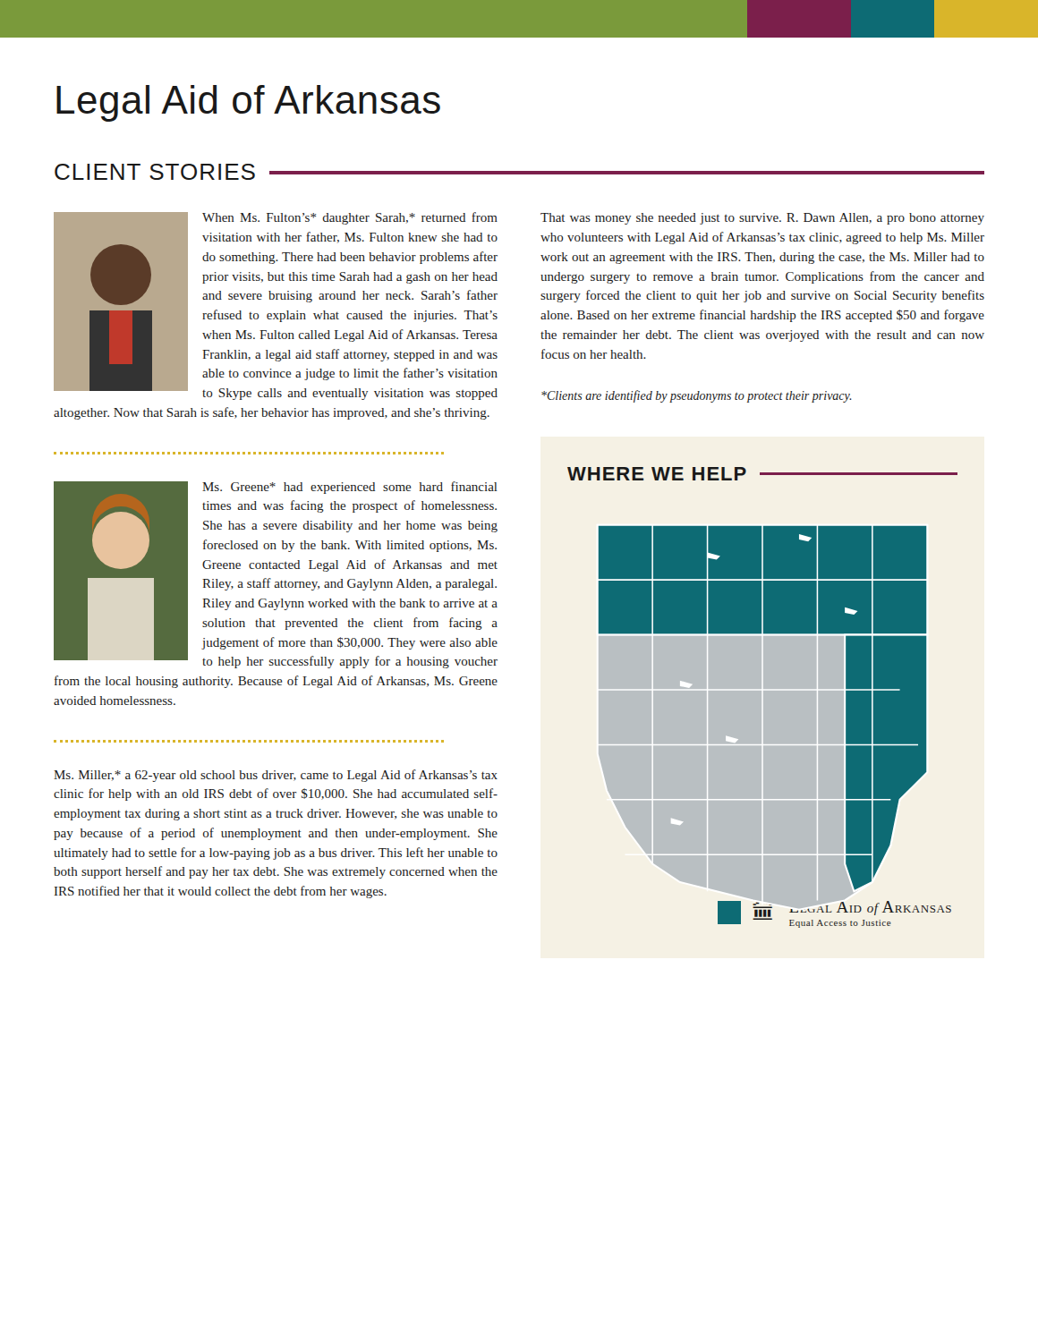Legal Aid of Arkansas
CLIENT STORIES
When Ms. Fulton’s* daughter Sarah,* returned from visitation with her father, Ms. Fulton knew she had to do something. There had been behavior problems after prior visits, but this time Sarah had a gash on her head and severe bruising around her neck. Sarah’s father refused to explain what caused the injuries. That’s when Ms. Fulton called Legal Aid of Arkansas. Teresa Franklin, a legal aid staff attorney, stepped in and was able to convince a judge to limit the father’s visitation to Skype calls and eventually visitation was stopped altogether. Now that Sarah is safe, her behavior has improved, and she’s thriving.
Ms. Greene* had experienced some hard financial times and was facing the prospect of homelessness. She has a severe disability and her home was being foreclosed on by the bank. With limited options, Ms. Greene contacted Legal Aid of Arkansas and met Riley, a staff attorney, and Gaylynn Alden, a paralegal. Riley and Gaylynn worked with the bank to arrive at a solution that prevented the client from facing a judgement of more than $30,000. They were also able to help her successfully apply for a housing voucher from the local housing authority. Because of Legal Aid of Arkansas, Ms. Greene avoided homelessness.
Ms. Miller,* a 62-year old school bus driver, came to Legal Aid of Arkansas’s tax clinic for help with an old IRS debt of over $10,000. She had accumulated self-employment tax during a short stint as a truck driver. However, she was unable to pay because of a period of unemployment and then under-employment. She ultimately had to settle for a low-paying job as a bus driver. This left her unable to both support herself and pay her tax debt. She was extremely concerned when the IRS notified her that it would collect the debt from her wages.
That was money she needed just to survive. R. Dawn Allen, a pro bono attorney who volunteers with Legal Aid of Arkansas’s tax clinic, agreed to help Ms. Miller work out an agreement with the IRS. Then, during the case, the Ms. Miller had to undergo surgery to remove a brain tumor. Complications from the cancer and surgery forced the client to quit her job and survive on Social Security benefits alone. Based on her extreme financial hardship the IRS accepted $50 and forgave the remainder her debt. The client was overjoyed with the result and can now focus on her health.
*Clients are identified by pseudonyms to protect their privacy.
WHERE WE HELP
🏛
Legal Aid of Arkansas
Equal Access to Justice